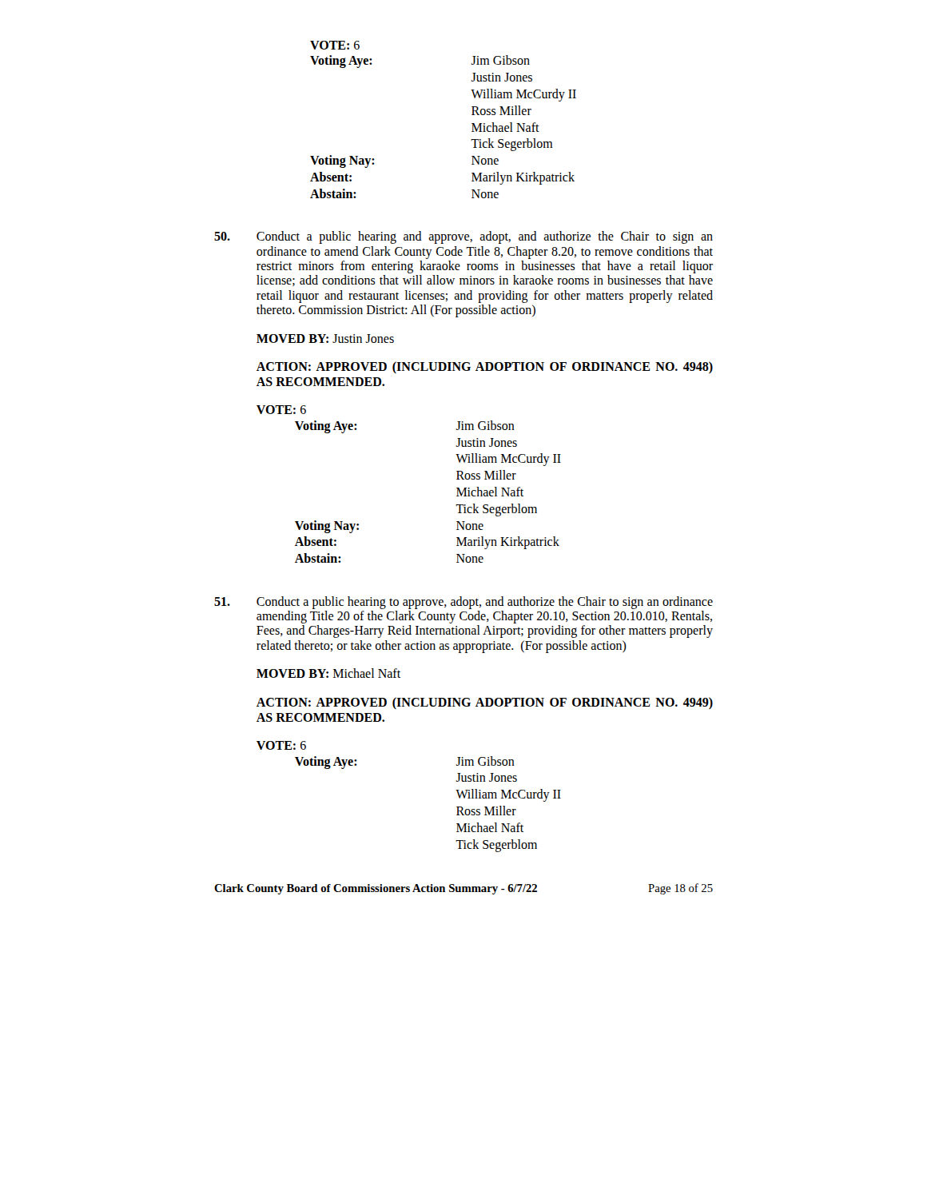VOTE: 6
| Voting Aye: | Jim Gibson |
| | Justin Jones |
| | William McCurdy II |
| | Ross Miller |
| | Michael Naft |
| | Tick Segerblom |
| Voting Nay: | None |
| Absent: | Marilyn Kirkpatrick |
| Abstain: | None |
50.
Conduct a public hearing and approve, adopt, and authorize the Chair to sign an ordinance to amend Clark County Code Title 8, Chapter 8.20, to remove conditions that restrict minors from entering karaoke rooms in businesses that have a retail liquor license; add conditions that will allow minors in karaoke rooms in businesses that have retail liquor and restaurant licenses; and providing for other matters properly related thereto. Commission District: All (For possible action)
MOVED BY: Justin Jones
ACTION: APPROVED (INCLUDING ADOPTION OF ORDINANCE NO. 4948) AS RECOMMENDED.
VOTE: 6
| Voting Aye: | Jim Gibson |
| | Justin Jones |
| | William McCurdy II |
| | Ross Miller |
| | Michael Naft |
| | Tick Segerblom |
| Voting Nay: | None |
| Absent: | Marilyn Kirkpatrick |
| Abstain: | None |
51.
Conduct a public hearing to approve, adopt, and authorize the Chair to sign an ordinance amending Title 20 of the Clark County Code, Chapter 20.10, Section 20.10.010, Rentals, Fees, and Charges-Harry Reid International Airport; providing for other matters properly related thereto; or take other action as appropriate. (For possible action)
MOVED BY: Michael Naft
ACTION: APPROVED (INCLUDING ADOPTION OF ORDINANCE NO. 4949) AS RECOMMENDED.
VOTE: 6
| Voting Aye: | Jim Gibson |
| | Justin Jones |
| | William McCurdy II |
| | Ross Miller |
| | Michael Naft |
| | Tick Segerblom |
Clark County Board of Commissioners Action Summary - 6/7/22
Page 18 of 25